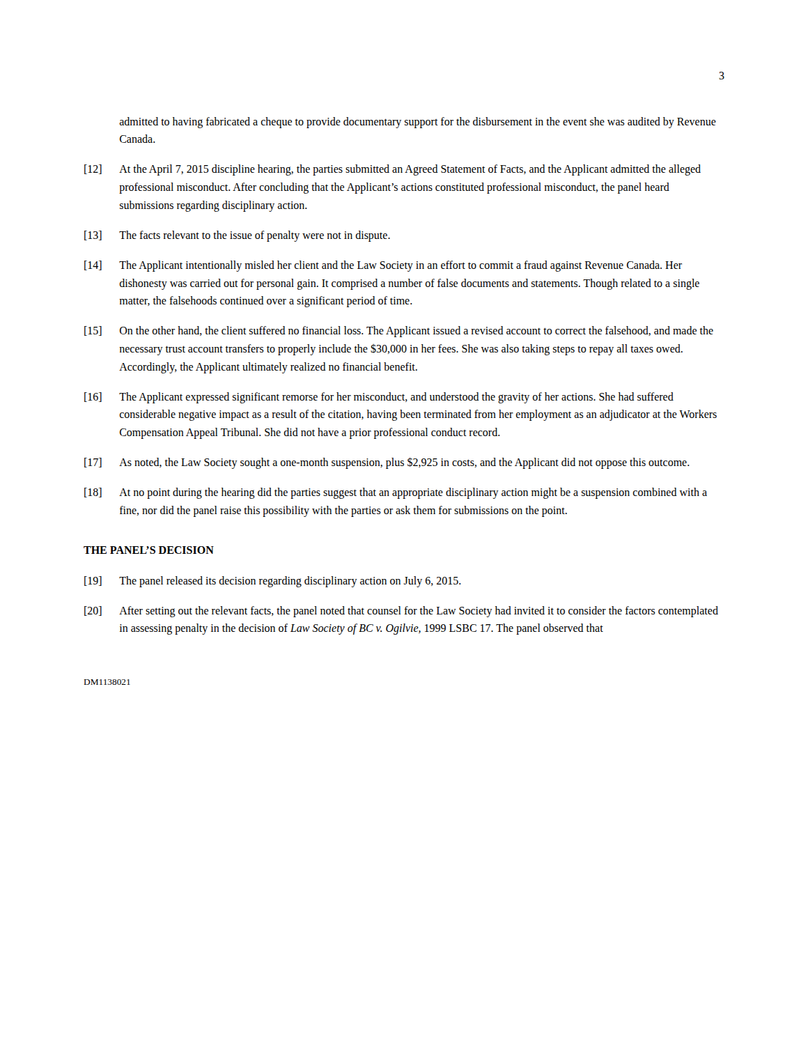3
admitted to having fabricated a cheque to provide documentary support for the disbursement in the event she was audited by Revenue Canada.
[12]
At the April 7, 2015 discipline hearing, the parties submitted an Agreed Statement of Facts, and the Applicant admitted the alleged professional misconduct. After concluding that the Applicant’s actions constituted professional misconduct, the panel heard submissions regarding disciplinary action.
[13]
The facts relevant to the issue of penalty were not in dispute.
[14]
The Applicant intentionally misled her client and the Law Society in an effort to commit a fraud against Revenue Canada. Her dishonesty was carried out for personal gain. It comprised a number of false documents and statements. Though related to a single matter, the falsehoods continued over a significant period of time.
[15]
On the other hand, the client suffered no financial loss. The Applicant issued a revised account to correct the falsehood, and made the necessary trust account transfers to properly include the $30,000 in her fees. She was also taking steps to repay all taxes owed. Accordingly, the Applicant ultimately realized no financial benefit.
[16]
The Applicant expressed significant remorse for her misconduct, and understood the gravity of her actions. She had suffered considerable negative impact as a result of the citation, having been terminated from her employment as an adjudicator at the Workers Compensation Appeal Tribunal. She did not have a prior professional conduct record.
[17]
As noted, the Law Society sought a one-month suspension, plus $2,925 in costs, and the Applicant did not oppose this outcome.
[18]
At no point during the hearing did the parties suggest that an appropriate disciplinary action might be a suspension combined with a fine, nor did the panel raise this possibility with the parties or ask them for submissions on the point.
The Panel’s Decision
[19]
The panel released its decision regarding disciplinary action on July 6, 2015.
[20]
After setting out the relevant facts, the panel noted that counsel for the Law Society had invited it to consider the factors contemplated in assessing penalty in the decision of Law Society of BC v. Ogilvie, 1999 LSBC 17. The panel observed that
DM1138021